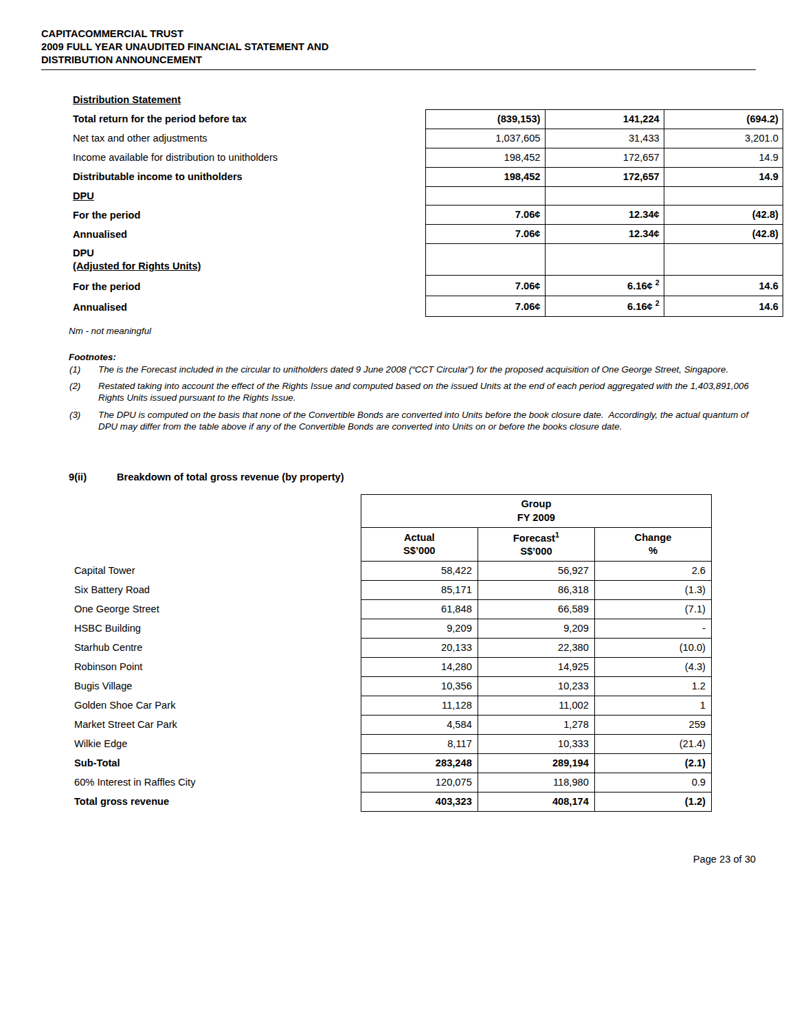CAPITACOMMERCIAL TRUST
2009 FULL YEAR UNAUDITED FINANCIAL STATEMENT AND
DISTRIBUTION ANNOUNCEMENT
| Distribution Statement | | | |
| Total return for the period before tax | (839,153) | 141,224 | (694.2) |
| Net tax and other adjustments | 1,037,605 | 31,433 | 3,201.0 |
| Income available for distribution to unitholders | 198,452 | 172,657 | 14.9 |
| Distributable income to unitholders | 198,452 | 172,657 | 14.9 |
| DPU | | | |
| For the period | 7.06¢ | 12.34¢ | (42.8) |
| Annualised | 7.06¢ | 12.34¢ | (42.8) |
| DPU (Adjusted for Rights Units) | | | |
| For the period | 7.06¢ | 6.16¢ 2 | 14.6 |
| Annualised | 7.06¢ | 6.16¢ 2 | 14.6 |
Nm - not meaningful
Footnotes:
| (1) | The is the Forecast included in the circular to unitholders dated 9 June 2008 (“CCT Circular”) for the proposed acquisition of One George Street, Singapore. |
| (2) | Restated taking into account the effect of the Rights Issue and computed based on the issued Units at the end of each period aggregated with the 1,403,891,006 Rights Units issued pursuant to the Rights Issue. |
| (3) | The DPU is computed on the basis that none of the Convertible Bonds are converted into Units before the book closure date. Accordingly, the actual quantum of DPU may differ from the table above if any of the Convertible Bonds are converted into Units on or before the books closure date. |
9(ii) Breakdown of total gross revenue (by property)
| | Group FY 2009 |
| | Actual S$’000 | Forecast 1 S$’000 | Change % |
| Capital Tower | 58,422 | 56,927 | 2.6 |
| Six Battery Road | 85,171 | 86,318 | (1.3) |
| One George Street | 61,848 | 66,589 | (7.1) |
| HSBC Building | 9,209 | 9,209 | - |
| Starhub Centre | 20,133 | 22,380 | (10.0) |
| Robinson Point | 14,280 | 14,925 | (4.3) |
| Bugis Village | 10,356 | 10,233 | 1.2 |
| Golden Shoe Car Park | 11,128 | 11,002 | 1 |
| Market Street Car Park | 4,584 | 1,278 | 259 |
| Wilkie Edge | 8,117 | 10,333 | (21.4) |
| Sub-Total | 283,248 | 289,194 | (2.1) |
| 60% Interest in Raffles City | 120,075 | 118,980 | 0.9 |
| Total gross revenue | 403,323 | 408,174 | (1.2) |
Page 23 of 30